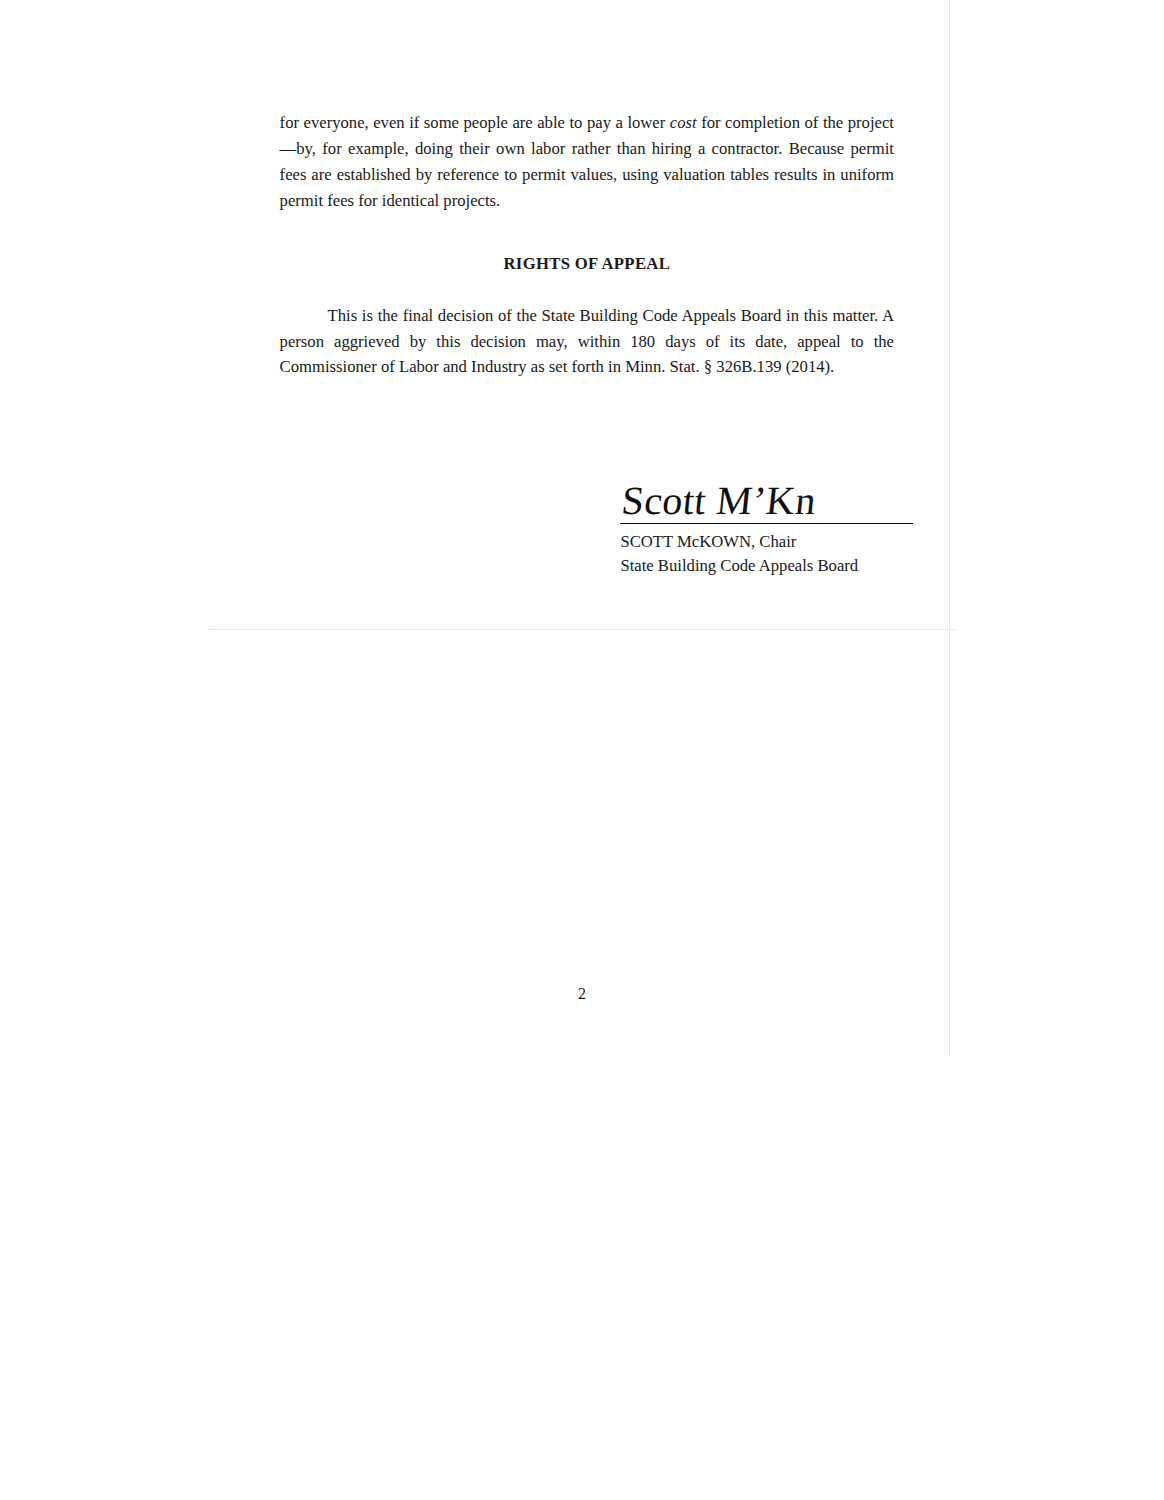for everyone, even if some people are able to pay a lower cost for completion of the project—by, for example, doing their own labor rather than hiring a contractor. Because permit fees are established by reference to permit values, using valuation tables results in uniform permit fees for identical projects.
RIGHTS OF APPEAL
This is the final decision of the State Building Code Appeals Board in this matter. A person aggrieved by this decision may, within 180 days of its date, appeal to the Commissioner of Labor and Industry as set forth in Minn. Stat. § 326B.139 (2014).
Scott M’Kn
SCOTT McKOWN, Chair
State Building Code Appeals Board
2